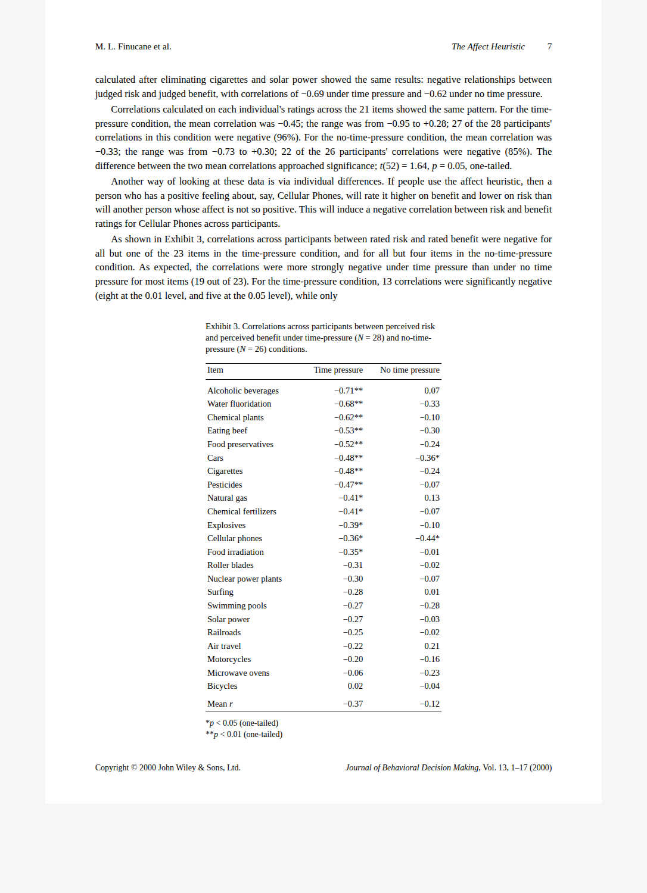M. L. Finucane et al.
The Affect Heuristic 7
calculated after eliminating cigarettes and solar power showed the same results: negative relationships between judged risk and judged benefit, with correlations of −0.69 under time pressure and −0.62 under no time pressure.
Correlations calculated on each individual's ratings across the 21 items showed the same pattern. For the time-pressure condition, the mean correlation was −0.45; the range was from −0.95 to +0.28; 27 of the 28 participants' correlations in this condition were negative (96%). For the no-time-pressure condition, the mean correlation was −0.33; the range was from −0.73 to +0.30; 22 of the 26 participants' correlations were negative (85%). The difference between the two mean correlations approached significance; t(52) = 1.64, p = 0.05, one-tailed.
Another way of looking at these data is via individual differences. If people use the affect heuristic, then a person who has a positive feeling about, say, Cellular Phones, will rate it higher on benefit and lower on risk than will another person whose affect is not so positive. This will induce a negative correlation between risk and benefit ratings for Cellular Phones across participants.
As shown in Exhibit 3, correlations across participants between rated risk and rated benefit were negative for all but one of the 23 items in the time-pressure condition, and for all but four items in the no-time-pressure condition. As expected, the correlations were more strongly negative under time pressure than under no time pressure for most items (19 out of 23). For the time-pressure condition, 13 correlations were significantly negative (eight at the 0.01 level, and five at the 0.05 level), while only
Exhibit 3. Correlations across participants between perceived risk and perceived benefit under time-pressure (N = 28) and no-time-pressure (N = 26) conditions.
| Item | Time pressure | No time pressure |
| --- | --- | --- |
| Alcoholic beverages | −0.71** | 0.07 |
| Water fluoridation | −0.68** | −0.33 |
| Chemical plants | −0.62** | −0.10 |
| Eating beef | −0.53** | −0.30 |
| Food preservatives | −0.52** | −0.24 |
| Cars | −0.48** | −0.36* |
| Cigarettes | −0.48** | −0.24 |
| Pesticides | −0.47** | −0.07 |
| Natural gas | −0.41* | 0.13 |
| Chemical fertilizers | −0.41* | −0.07 |
| Explosives | −0.39* | −0.10 |
| Cellular phones | −0.36* | −0.44* |
| Food irradiation | −0.35* | −0.01 |
| Roller blades | −0.31 | −0.02 |
| Nuclear power plants | −0.30 | −0.07 |
| Surfing | −0.28 | 0.01 |
| Swimming pools | −0.27 | −0.28 |
| Solar power | −0.27 | −0.03 |
| Railroads | −0.25 | −0.02 |
| Air travel | −0.22 | 0.21 |
| Motorcycles | −0.20 | −0.16 |
| Microwave ovens | −0.06 | −0.23 |
| Bicycles | 0.02 | −0.04 |
| Mean r | −0.37 | −0.12 |
*p < 0.05 (one-tailed)
**p < 0.01 (one-tailed)
Copyright © 2000 John Wiley & Sons, Ltd.
Journal of Behavioral Decision Making, Vol. 13, 1–17 (2000)